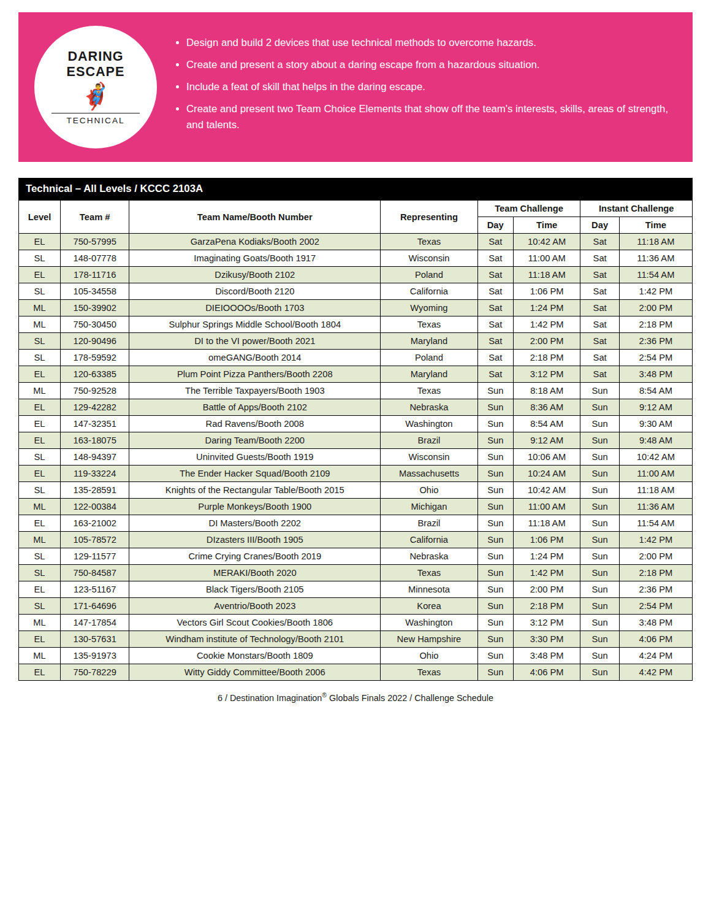Daring
Escape
🦸‍♂️
Technical
Design and build 2 devices that use technical methods to overcome hazards.
Create and present a story about a daring escape from a hazardous situation.
Include a feat of skill that helps in the daring escape.
Create and present two Team Choice Elements that show off the team's interests, skills, areas of strength, and talents.
Technical – All Levels / KCCC 2103A
| Level | Team # | Team Name/Booth Number | Representing | Team Challenge | Instant Challenge |
| --- | --- | --- | --- | --- | --- |
| Day | Time | Day | Time |
| EL | 750-57995 | GarzaPena Kodiaks/Booth 2002 | Texas | Sat | 10:42 AM | Sat | 11:18 AM |
| SL | 148-07778 | Imaginating Goats/Booth 1917 | Wisconsin | Sat | 11:00 AM | Sat | 11:36 AM |
| EL | 178-11716 | Dzikusy/Booth 2102 | Poland | Sat | 11:18 AM | Sat | 11:54 AM |
| SL | 105-34558 | Discord/Booth 2120 | California | Sat | 1:06 PM | Sat | 1:42 PM |
| ML | 150-39902 | DIEIOOOOs/Booth 1703 | Wyoming | Sat | 1:24 PM | Sat | 2:00 PM |
| ML | 750-30450 | Sulphur Springs Middle School/Booth 1804 | Texas | Sat | 1:42 PM | Sat | 2:18 PM |
| SL | 120-90496 | DI to the VI power/Booth 2021 | Maryland | Sat | 2:00 PM | Sat | 2:36 PM |
| SL | 178-59592 | omeGANG/Booth 2014 | Poland | Sat | 2:18 PM | Sat | 2:54 PM |
| EL | 120-63385 | Plum Point Pizza Panthers/Booth 2208 | Maryland | Sat | 3:12 PM | Sat | 3:48 PM |
| ML | 750-92528 | The Terrible Taxpayers/Booth 1903 | Texas | Sun | 8:18 AM | Sun | 8:54 AM |
| EL | 129-42282 | Battle of Apps/Booth 2102 | Nebraska | Sun | 8:36 AM | Sun | 9:12 AM |
| EL | 147-32351 | Rad Ravens/Booth 2008 | Washington | Sun | 8:54 AM | Sun | 9:30 AM |
| EL | 163-18075 | Daring Team/Booth 2200 | Brazil | Sun | 9:12 AM | Sun | 9:48 AM |
| SL | 148-94397 | Uninvited Guests/Booth 1919 | Wisconsin | Sun | 10:06 AM | Sun | 10:42 AM |
| EL | 119-33224 | The Ender Hacker Squad/Booth 2109 | Massachusetts | Sun | 10:24 AM | Sun | 11:00 AM |
| SL | 135-28591 | Knights of the Rectangular Table/Booth 2015 | Ohio | Sun | 10:42 AM | Sun | 11:18 AM |
| ML | 122-00384 | Purple Monkeys/Booth 1900 | Michigan | Sun | 11:00 AM | Sun | 11:36 AM |
| EL | 163-21002 | DI Masters/Booth 2202 | Brazil | Sun | 11:18 AM | Sun | 11:54 AM |
| ML | 105-78572 | DIzasters III/Booth 1905 | California | Sun | 1:06 PM | Sun | 1:42 PM |
| SL | 129-11577 | Crime Crying Cranes/Booth 2019 | Nebraska | Sun | 1:24 PM | Sun | 2:00 PM |
| SL | 750-84587 | MERAKI/Booth 2020 | Texas | Sun | 1:42 PM | Sun | 2:18 PM |
| EL | 123-51167 | Black Tigers/Booth 2105 | Minnesota | Sun | 2:00 PM | Sun | 2:36 PM |
| SL | 171-64696 | Aventrio/Booth 2023 | Korea | Sun | 2:18 PM | Sun | 2:54 PM |
| ML | 147-17854 | Vectors Girl Scout Cookies/Booth 1806 | Washington | Sun | 3:12 PM | Sun | 3:48 PM |
| EL | 130-57631 | Windham institute of Technology/Booth 2101 | New Hampshire | Sun | 3:30 PM | Sun | 4:06 PM |
| ML | 135-91973 | Cookie Monstars/Booth 1809 | Ohio | Sun | 3:48 PM | Sun | 4:24 PM |
| EL | 750-78229 | Witty Giddy Committee/Booth 2006 | Texas | Sun | 4:06 PM | Sun | 4:42 PM |
6 / Destination Imagination® Globals Finals 2022 / Challenge Schedule